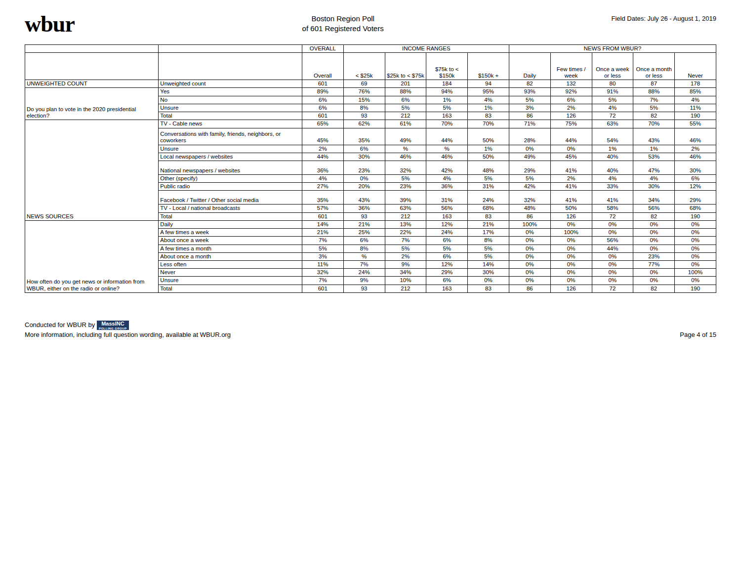wbur
Boston Region Poll
of 601 Registered Voters
Field Dates: July 26 - August 1, 2019
| | | OVERALL | INCOME RANGES | NEWS FROM WBUR? |
| --- | --- | --- | --- | --- |
| | | Overall | < $25k | $25k to < $75k | $75k to < $150k | $150k + | Daily | Few times / week | Once a week or less | Once a month or less | Never |
| UNWEIGHTED COUNT | Unweighted count | 601 | 69 | 201 | 184 | 94 | 82 | 132 | 80 | 87 | 178 |
| Do you plan to vote in the 2020 presidential election? | Yes | 89% | 76% | 88% | 94% | 95% | 93% | 92% | 91% | 88% | 85% |
| No | 6% | 15% | 6% | 1% | 4% | 5% | 6% | 5% | 7% | 4% |
| Unsure | 6% | 8% | 5% | 5% | 1% | 3% | 2% | 4% | 5% | 11% |
| Total | 601 | 93 | 212 | 163 | 83 | 86 | 126 | 72 | 82 | 190 |
| NEWS SOURCES | TV - Cable news | 65% | 62% | 61% | 70% | 70% | 71% | 75% | 63% | 70% | 55% |
| Conversations with family, friends, neighbors, or coworkers | 45% | 35% | 49% | 44% | 50% | 28% | 44% | 54% | 43% | 46% |
| Unsure | 2% | 6% | % | % | 1% | 0% | 0% | 1% | 1% | 2% |
| Local newspapers / websites | 44% | 30% | 46% | 46% | 50% | 49% | 45% | 40% | 53% | 46% |
| National newspapers / websites | 36% | 23% | 32% | 42% | 48% | 29% | 41% | 40% | 47% | 30% |
| Other (specify) | 4% | 0% | 5% | 4% | 5% | 5% | 2% | 4% | 4% | 6% |
| Public radio | 27% | 20% | 23% | 36% | 31% | 42% | 41% | 33% | 30% | 12% |
| Facebook / Twitter / Other social media | 35% | 43% | 39% | 31% | 24% | 32% | 41% | 41% | 34% | 29% |
| TV - Local / national broadcasts | 57% | 36% | 63% | 56% | 68% | 48% | 50% | 58% | 56% | 68% |
| Total | 601 | 93 | 212 | 163 | 83 | 86 | 126 | 72 | 82 | 190 |
| How often do you get news or information from WBUR, either on the radio or online? | Daily | 14% | 21% | 13% | 12% | 21% | 100% | 0% | 0% | 0% | 0% |
| A few times a week | 21% | 25% | 22% | 24% | 17% | 0% | 100% | 0% | 0% | 0% |
| About once a week | 7% | 6% | 7% | 6% | 8% | 0% | 0% | 56% | 0% | 0% |
| A few times a month | 5% | 8% | 5% | 5% | 5% | 0% | 0% | 44% | 0% | 0% |
| About once a month | 3% | % | 2% | 6% | 5% | 0% | 0% | 0% | 23% | 0% |
| Less often | 11% | 7% | 9% | 12% | 14% | 0% | 0% | 0% | 77% | 0% |
| Never | 32% | 24% | 34% | 29% | 30% | 0% | 0% | 0% | 0% | 100% |
| Unsure | 7% | 9% | 10% | 6% | 0% | 0% | 0% | 0% | 0% | 0% |
| Total | 601 | 93 | 212 | 163 | 83 | 86 | 126 | 72 | 82 | 190 |
Conducted for WBUR by MassINC POLLING GROUP
More information, including full question wording, available at WBUR.org Page 4 of 15